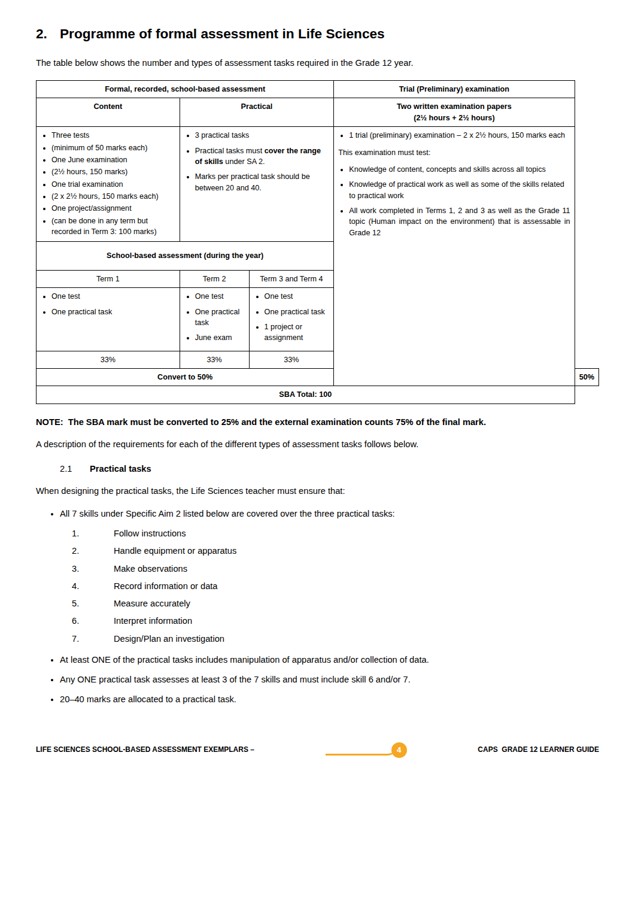2. Programme of formal assessment in Life Sciences
The table below shows the number and types of assessment tasks required in the Grade 12 year.
| Formal, recorded, school-based assessment | Trial (Preliminary) examination |
| --- | --- |
| Content | Practical | Two written examination papers (2½ hours + 2½ hours) |
| Three tests (minimum of 50 marks each) One June examination (2½ hours, 150 marks) One trial examination (2 x 2½ hours, 150 marks each) One project/assignment (can be done in any term but recorded in Term 3: 100 marks) | 3 practical tasks Practical tasks must cover the range of skills under SA 2. Marks per practical task should be between 20 and 40. | 1 trial (preliminary) examination – 2 x 2½ hours, 150 marks each This examination must test: Knowledge of content, concepts and skills across all topics Knowledge of practical work as well as some of the skills related to practical work All work completed in Terms 1, 2 and 3 as well as the Grade 11 topic (Human impact on the environment) that is assessable in Grade 12 |
| School-based assessment (during the year) |
| Term 1 | Term 2 | Term 3 and Term 4 |
| One test One practical task | One test One practical task June exam | One test One practical task 1 project or assignment |
| 33% | 33% | 33% |
| Convert to 50% | 50% |
| SBA Total: 100 |
NOTE: The SBA mark must be converted to 25% and the external examination counts 75% of the final mark.
A description of the requirements for each of the different types of assessment tasks follows below.
2.1 Practical tasks
When designing the practical tasks, the Life Sciences teacher must ensure that:
All 7 skills under Specific Aim 2 listed below are covered over the three practical tasks:
Follow instructions
Handle equipment or apparatus
Make observations
Record information or data
Measure accurately
Interpret information
Design/Plan an investigation
At least ONE of the practical tasks includes manipulation of apparatus and/or collection of data.
Any ONE practical task assesses at least 3 of the 7 skills and must include skill 6 and/or 7.
20–40 marks are allocated to a practical task.
LIFE SCIENCES SCHOOL-BASED ASSESSMENT EXEMPLARS –
4
CAPS GRADE 12 LEARNER GUIDE